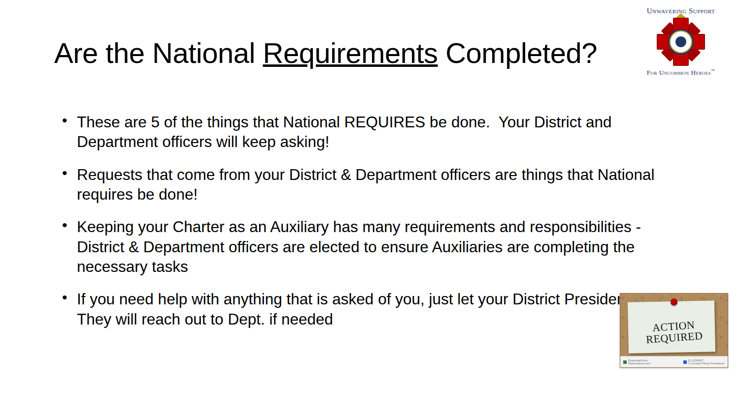Are the National Requirements Completed?
Unwavering Support
For Uncommon Heroes™
These are 5 of the things that National REQUIRES be done. Your District and Department officers will keep asking!
Requests that come from your District & Department officers are things that National requires be done!
Keeping your Charter as an Auxiliary has many requirements and responsibilities - District & Department officers are elected to ensure Auxiliaries are completing the necessary tasks
If you need help with anything that is asked of you, just let your District President know! They will reach out to Dept. if needed
ACTION REQUIRED
Download from
Dreamstime.com
ID 1234567
© Contact Photo Freelancer